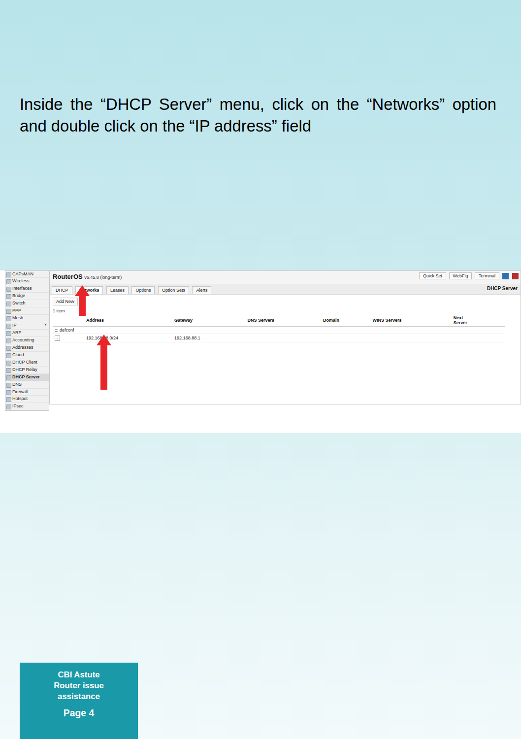Inside the “DHCP Server” menu, click on the “Networks” option and double click on the “IP address” field
CAPsMAN
Wireless
Interfaces
Bridge
Switch
PPP
Mesh
IP
ARP
Accounting
Addresses
Cloud
DHCP Client
DHCP Relay
DHCP Server
DNS
Firewall
Hotspot
IPsec
RouterOS v6.45.8 (long-term)
Quick Set WebFig Terminal
DHCP Networks Leases Options Option Sets Alerts DHCP Server
Add New
1 item
| | | Address | Gateway | DNS Servers | Domain | WINS Servers | Next Server | |
| --- | --- | --- | --- | --- | --- | --- | --- | --- |
| ;;; defconf |
| - | | 192.168.88.0/24 | 192.168.88.1 | | | | | |
CBI Astute
Router issue
assistance
Page 4